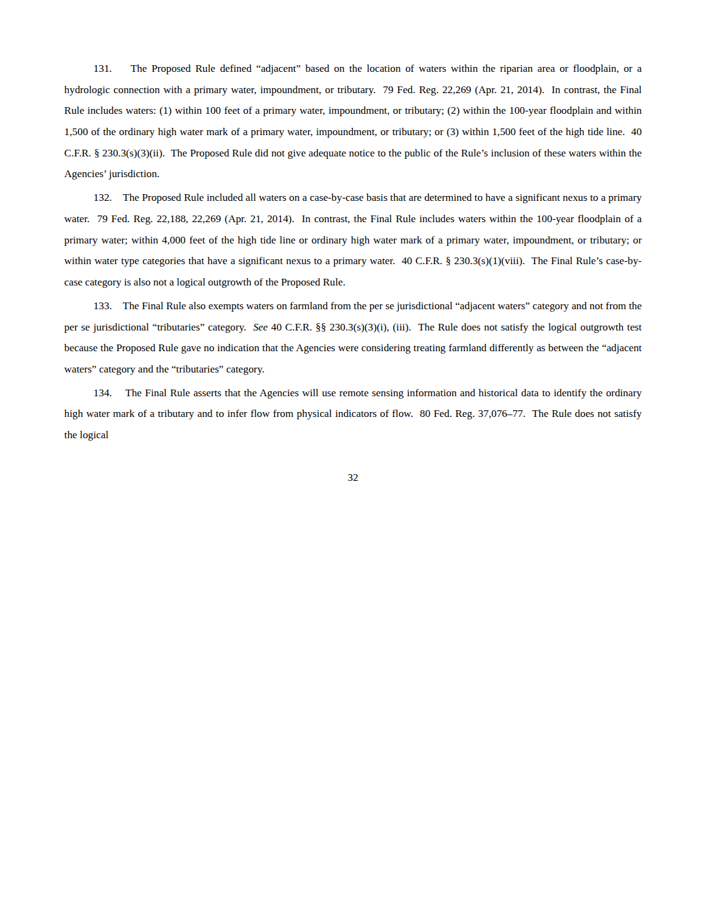131. The Proposed Rule defined “adjacent” based on the location of waters within the riparian area or floodplain, or a hydrologic connection with a primary water, impoundment, or tributary. 79 Fed. Reg. 22,269 (Apr. 21, 2014). In contrast, the Final Rule includes waters: (1) within 100 feet of a primary water, impoundment, or tributary; (2) within the 100-year floodplain and within 1,500 of the ordinary high water mark of a primary water, impoundment, or tributary; or (3) within 1,500 feet of the high tide line. 40 C.F.R. § 230.3(s)(3)(ii). The Proposed Rule did not give adequate notice to the public of the Rule’s inclusion of these waters within the Agencies’ jurisdiction.
132. The Proposed Rule included all waters on a case-by-case basis that are determined to have a significant nexus to a primary water. 79 Fed. Reg. 22,188, 22,269 (Apr. 21, 2014). In contrast, the Final Rule includes waters within the 100-year floodplain of a primary water; within 4,000 feet of the high tide line or ordinary high water mark of a primary water, impoundment, or tributary; or within water type categories that have a significant nexus to a primary water. 40 C.F.R. § 230.3(s)(1)(viii). The Final Rule’s case-by-case category is also not a logical outgrowth of the Proposed Rule.
133. The Final Rule also exempts waters on farmland from the per se jurisdictional “adjacent waters” category and not from the per se jurisdictional “tributaries” category. See 40 C.F.R. §§ 230.3(s)(3)(i), (iii). The Rule does not satisfy the logical outgrowth test because the Proposed Rule gave no indication that the Agencies were considering treating farmland differently as between the “adjacent waters” category and the “tributaries” category.
134. The Final Rule asserts that the Agencies will use remote sensing information and historical data to identify the ordinary high water mark of a tributary and to infer flow from physical indicators of flow. 80 Fed. Reg. 37,076–77. The Rule does not satisfy the logical
32